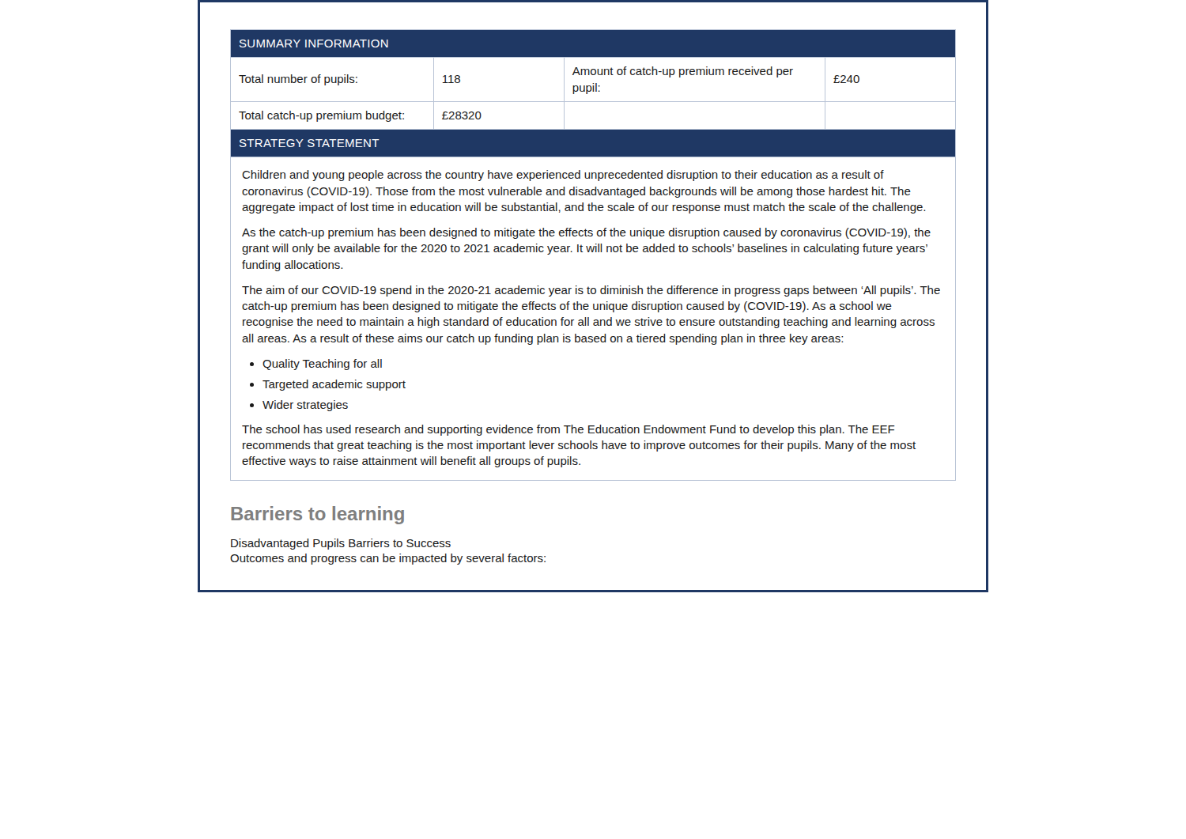| SUMMARY INFORMATION |
| Total number of pupils: | 118 | Amount of catch-up premium received per pupil: | £240 |
| Total catch-up premium budget: | £28320 | | |
| STRATEGY STATEMENT |
Children and young people across the country have experienced unprecedented disruption to their education as a result of coronavirus (COVID-19). Those from the most vulnerable and disadvantaged backgrounds will be among those hardest hit. The aggregate impact of lost time in education will be substantial, and the scale of our response must match the scale of the challenge.
As the catch-up premium has been designed to mitigate the effects of the unique disruption caused by coronavirus (COVID-19), the grant will only be available for the 2020 to 2021 academic year. It will not be added to schools’ baselines in calculating future years’ funding allocations.
The aim of our COVID-19 spend in the 2020-21 academic year is to diminish the difference in progress gaps between ‘All pupils’. The catch-up premium has been designed to mitigate the effects of the unique disruption caused by (COVID-19). As a school we recognise the need to maintain a high standard of education for all and we strive to ensure outstanding teaching and learning across all areas. As a result of these aims our catch up funding plan is based on a tiered spending plan in three key areas:
Quality Teaching for all
Targeted academic support
Wider strategies
The school has used research and supporting evidence from The Education Endowment Fund to develop this plan. The EEF recommends that great teaching is the most important lever schools have to improve outcomes for their pupils. Many of the most effective ways to raise attainment will benefit all groups of pupils.
Barriers to learning
Disadvantaged Pupils Barriers to Success
Outcomes and progress can be impacted by several factors: